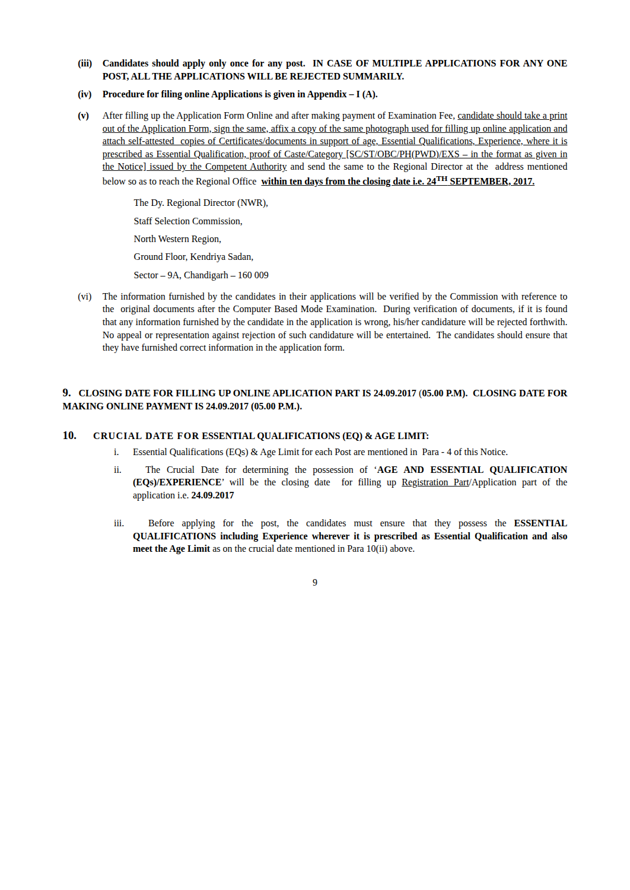(iii)
Candidates should apply only once for any post. IN CASE OF MULTIPLE APPLICATIONS FOR ANY ONE POST, ALL THE APPLICATIONS WILL BE REJECTED SUMMARILY.
(iv)
Procedure for filing online Applications is given in Appendix – I (A).
(v)
After filling up the Application Form Online and after making payment of Examination Fee, candidate should take a print out of the Application Form, sign the same, affix a copy of the same photograph used for filling up online application and attach self-attested copies of Certificates/documents in support of age, Essential Qualifications, Experience, where it is prescribed as Essential Qualification, proof of Caste/Category [SC/ST/OBC/PH(PWD)/EXS – in the format as given in the Notice] issued by the Competent Authority and send the same to the Regional Director at the address mentioned below so as to reach the Regional Office within ten days from the closing date i.e. 24TH SEPTEMBER, 2017.
The Dy. Regional Director (NWR),
Staff Selection Commission,
North Western Region,
Ground Floor, Kendriya Sadan,
Sector – 9A, Chandigarh – 160 009
(vi)
The information furnished by the candidates in their applications will be verified by the Commission with reference to the original documents after the Computer Based Mode Examination. During verification of documents, if it is found that any information furnished by the candidate in the application is wrong, his/her candidature will be rejected forthwith. No appeal or representation against rejection of such candidature will be entertained. The candidates should ensure that they have furnished correct information in the application form.
9. CLOSING DATE FOR FILLING UP ONLINE APLICATION PART IS 24.09.2017 (05.00 P.M). CLOSING DATE FOR MAKING ONLINE PAYMENT IS 24.09.2017 (05.00 P.M.).
10. CRUCIAL DATE FOR ESSENTIAL QUALIFICATIONS (EQ) & AGE LIMIT:
i.
Essential Qualifications (EQs) & Age Limit for each Post are mentioned in Para - 4 of this Notice.
ii.
The Crucial Date for determining the possession of ‘AGE AND ESSENTIAL QUALIFICATION (EQs)/EXPERIENCE’ will be the closing date for filling up Registration Part/Application part of the application i.e. 24.09.2017
iii.
Before applying for the post, the candidates must ensure that they possess the ESSENTIAL QUALIFICATIONS including Experience wherever it is prescribed as Essential Qualification and also meet the Age Limit as on the crucial date mentioned in Para 10(ii) above.
9